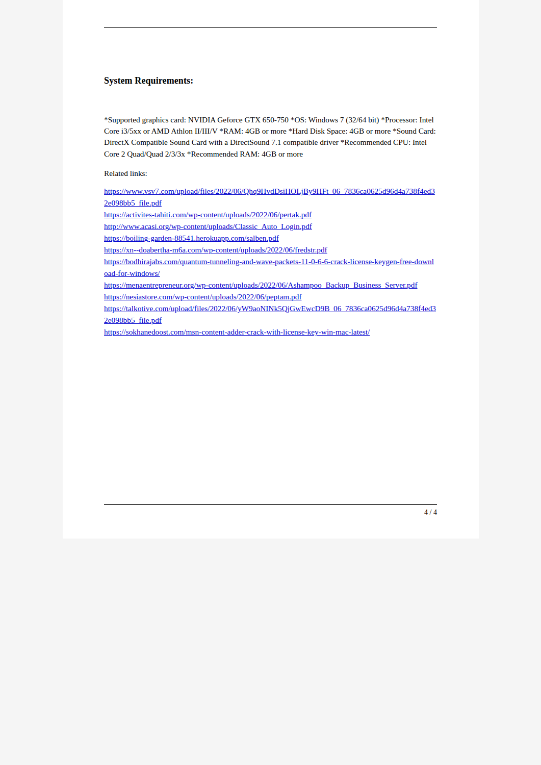System Requirements:
*Supported graphics card: NVIDIA Geforce GTX 650-750 *OS: Windows 7 (32/64 bit) *Processor: Intel Core i3/5xx or AMD Athlon II/III/V *RAM: 4GB or more *Hard Disk Space: 4GB or more *Sound Card: DirectX Compatible Sound Card with a DirectSound 7.1 compatible driver *Recommended CPU: Intel Core 2 Quad/Quad 2/3/3x *Recommended RAM: 4GB or more
Related links:
https://www.vsv7.com/upload/files/2022/06/Qhq9HvdDsiHOLjBy9HFt_06_7836ca0625d96d4a738f4ed32e098bb5_file.pdf
https://activites-tahiti.com/wp-content/uploads/2022/06/pertak.pdf
http://www.acasi.org/wp-content/uploads/Classic_Auto_Login.pdf
https://boiling-garden-88541.herokuapp.com/salben.pdf
https://xn--doabertha-m6a.com/wp-content/uploads/2022/06/fredstr.pdf
https://bodhirajabs.com/quantum-tunneling-and-wave-packets-11-0-6-6-crack-license-keygen-free-download-for-windows/
https://menaentrepreneur.org/wp-content/uploads/2022/06/Ashampoo_Backup_Business_Server.pdf
https://nesiastore.com/wp-content/uploads/2022/06/peptam.pdf
https://talkotive.com/upload/files/2022/06/yW9aoNINk5QjGwEwcD9B_06_7836ca0625d96d4a738f4ed32e098bb5_file.pdf
https://sokhanedoost.com/msn-content-adder-crack-with-license-key-win-mac-latest/
4 / 4